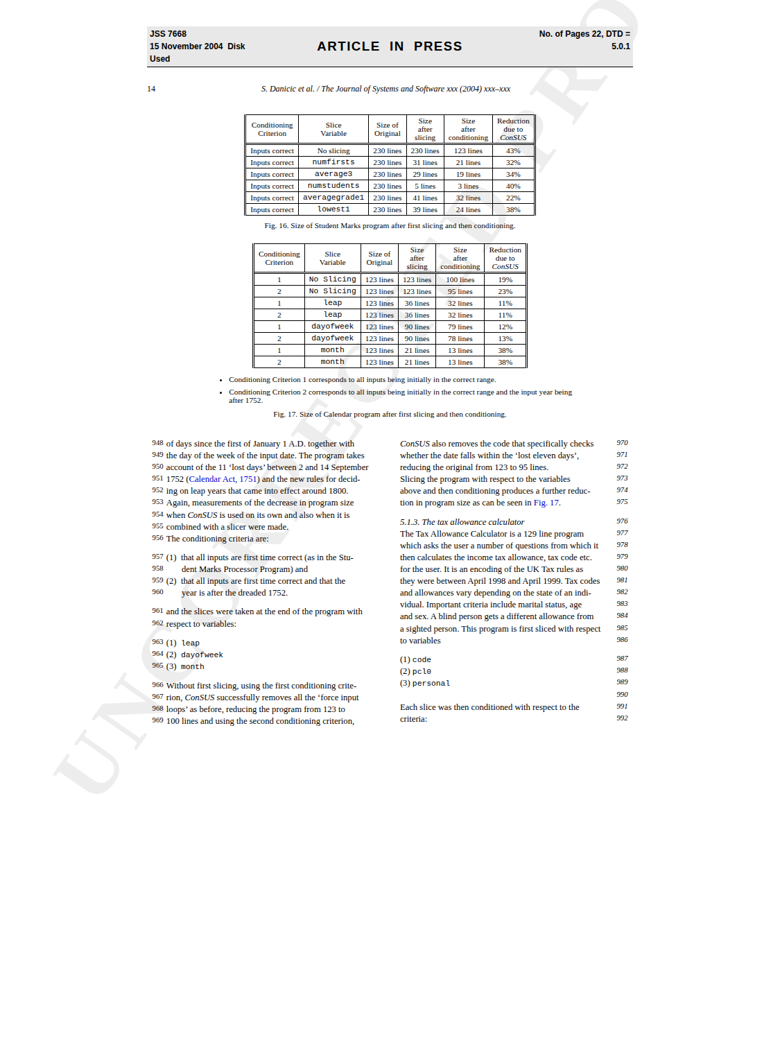UNCORRECTED PROOF
JSS 7668
15 November 2004 Disk Used
ARTICLE IN PRESS
No. of Pages 22, DTD = 5.0.1
14 S. Danicic et al. / The Journal of Systems and Software xxx (2004) xxx–xxx
| Conditioning Criterion | Slice Variable | Size of Original | Size after slicing | Size after conditioning | Reduction due to ConSUS |
| --- | --- | --- | --- | --- | --- |
| Inputs correct | No slicing | 230 lines | 230 lines | 123 lines | 43% |
| Inputs correct | numfirsts | 230 lines | 31 lines | 21 lines | 32% |
| Inputs correct | average3 | 230 lines | 29 lines | 19 lines | 34% |
| Inputs correct | numstudents | 230 lines | 5 lines | 3 lines | 40% |
| Inputs correct | averagegrade1 | 230 lines | 41 lines | 32 lines | 22% |
| Inputs correct | lowest1 | 230 lines | 39 lines | 24 lines | 38% |
Fig. 16. Size of Student Marks program after first slicing and then conditioning.
| Conditioning Criterion | Slice Variable | Size of Original | Size after slicing | Size after conditioning | Reduction due to ConSUS |
| --- | --- | --- | --- | --- | --- |
| 1 | No Slicing | 123 lines | 123 lines | 100 lines | 19% |
| 2 | No Slicing | 123 lines | 123 lines | 95 lines | 23% |
| 1 | leap | 123 lines | 36 lines | 32 lines | 11% |
| 2 | leap | 123 lines | 36 lines | 32 lines | 11% |
| 1 | dayofweek | 123 lines | 90 lines | 79 lines | 12% |
| 2 | dayofweek | 123 lines | 90 lines | 78 lines | 13% |
| 1 | month | 123 lines | 21 lines | 13 lines | 38% |
| 2 | month | 123 lines | 21 lines | 13 lines | 38% |
Conditioning Criterion 1 corresponds to all inputs being initially in the correct range.
Conditioning Criterion 2 corresponds to all inputs being initially in the correct range and the input year being after 1752.
Fig. 17. Size of Calendar program after first slicing and then conditioning.
948 of days since the first of January 1 A.D. together with
949 the day of the week of the input date. The program takes
950 account of the 11 ‘lost days’ between 2 and 14 September
9511752 (Calendar Act, 1751) and the new rules for decid-
952 ing on leap years that came into effect around 1800.
953 Again, measurements of the decrease in program size
954 when ConSUS is used on its own and also when it is
955 combined with a slicer were made.
956 The conditioning criteria are:
957(1) that all inputs are first time correct (as in the Stu-
958 dent Marks Processor Program) and
959(2) that all inputs are first time correct and that the
960 year is after the dreaded 1752.
961 and the slices were taken at the end of the program with
962 respect to variables:
963(1) leap
964(2) dayofweek
965(3) month
966 Without first slicing, using the first conditioning crite-
967 rion, ConSUS successfully removes all the ‘force input
968 loops’ as before, reducing the program from 123 to
969100 lines and using the second conditioning criterion,
ConSUS also removes the code that specifically checks 970
whether the date falls within the ‘lost eleven days’, 971
reducing the original from 123 to 95 lines. 972
Slicing the program with respect to the variables 973
above and then conditioning produces a further reduc-974
tion in program size as can be seen in Fig. 17. 975
5.1.3. The tax allowance calculator 976
The Tax Allowance Calculator is a 129 line program 977
which asks the user a number of questions from which it 978
then calculates the income tax allowance, tax code etc. 979
for the user. It is an encoding of the UK Tax rules as 980
they were between April 1998 and April 1999. Tax codes 981
and allowances vary depending on the state of an indi-982
vidual. Important criteria include marital status, age 983
and sex. A blind person gets a different allowance from 984
a sighted person. This program is first sliced with respect 985
to variables 986
(1) code 987
(2) pcl0988
(3) personal 989
990
Each slice was then conditioned with respect to the 991
criteria: 992